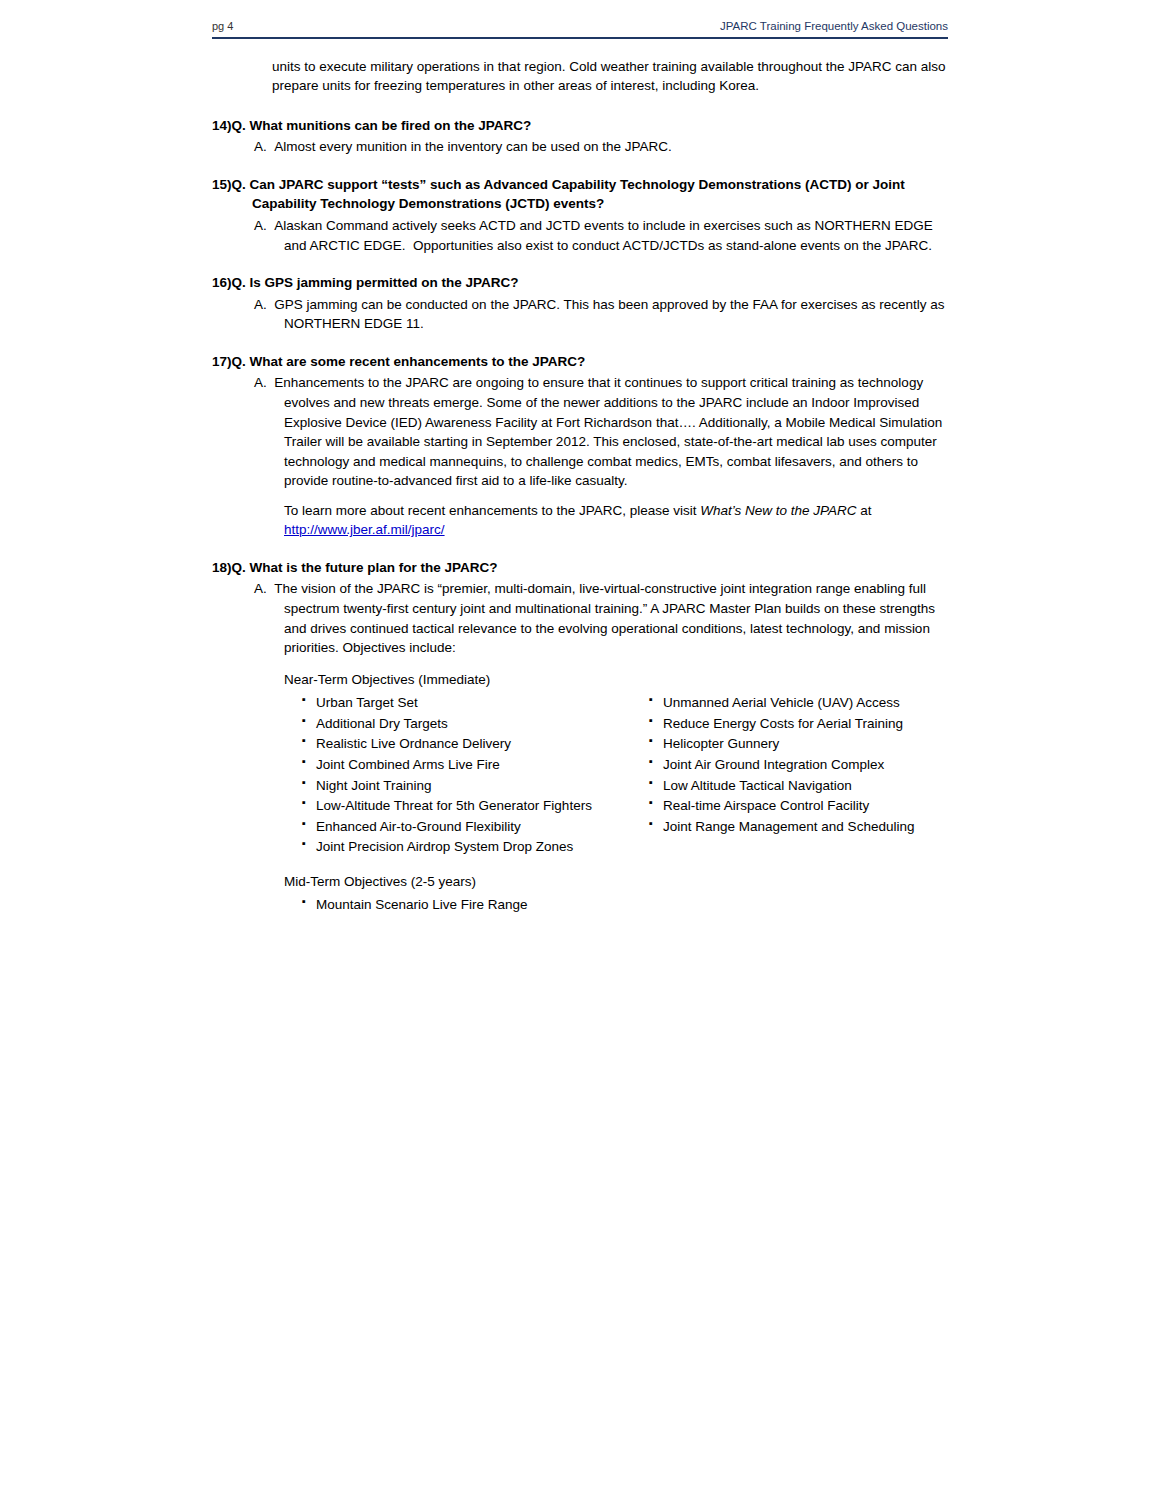pg 4
JPARC Training Frequently Asked Questions
units to execute military operations in that region. Cold weather training available throughout the JPARC can also prepare units for freezing temperatures in other areas of interest, including Korea.
14)Q. What munitions can be fired on the JPARC?
A. Almost every munition in the inventory can be used on the JPARC.
15)Q. Can JPARC support “tests” such as Advanced Capability Technology Demonstrations (ACTD) or Joint Capability Technology Demonstrations (JCTD) events?
A. Alaskan Command actively seeks ACTD and JCTD events to include in exercises such as NORTHERN EDGE and ARCTIC EDGE. Opportunities also exist to conduct ACTD/JCTDs as stand-alone events on the JPARC.
16)Q. Is GPS jamming permitted on the JPARC?
A. GPS jamming can be conducted on the JPARC. This has been approved by the FAA for exercises as recently as NORTHERN EDGE 11.
17)Q. What are some recent enhancements to the JPARC?
A. Enhancements to the JPARC are ongoing to ensure that it continues to support critical training as technology evolves and new threats emerge. Some of the newer additions to the JPARC include an Indoor Improvised Explosive Device (IED) Awareness Facility at Fort Richardson that…. Additionally, a Mobile Medical Simulation Trailer will be available starting in September 2012. This enclosed, state-of-the-art medical lab uses computer technology and medical mannequins, to challenge combat medics, EMTs, combat lifesavers, and others to provide routine-to-advanced first aid to a life-like casualty.
To learn more about recent enhancements to the JPARC, please visit What’s New to the JPARC at http://www.jber.af.mil/jparc/
18)Q. What is the future plan for the JPARC?
A. The vision of the JPARC is “premier, multi-domain, live-virtual-constructive joint integration range enabling full spectrum twenty-first century joint and multinational training.” A JPARC Master Plan builds on these strengths and drives continued tactical relevance to the evolving operational conditions, latest technology, and mission priorities. Objectives include:
Near-Term Objectives (Immediate)
Urban Target Set
Additional Dry Targets
Realistic Live Ordnance Delivery
Joint Combined Arms Live Fire
Night Joint Training
Low-Altitude Threat for 5th Generator Fighters
Enhanced Air-to-Ground Flexibility
Joint Precision Airdrop System Drop Zones
Unmanned Aerial Vehicle (UAV) Access
Reduce Energy Costs for Aerial Training
Helicopter Gunnery
Joint Air Ground Integration Complex
Low Altitude Tactical Navigation
Real-time Airspace Control Facility
Joint Range Management and Scheduling
Mid-Term Objectives (2-5 years)
Mountain Scenario Live Fire Range